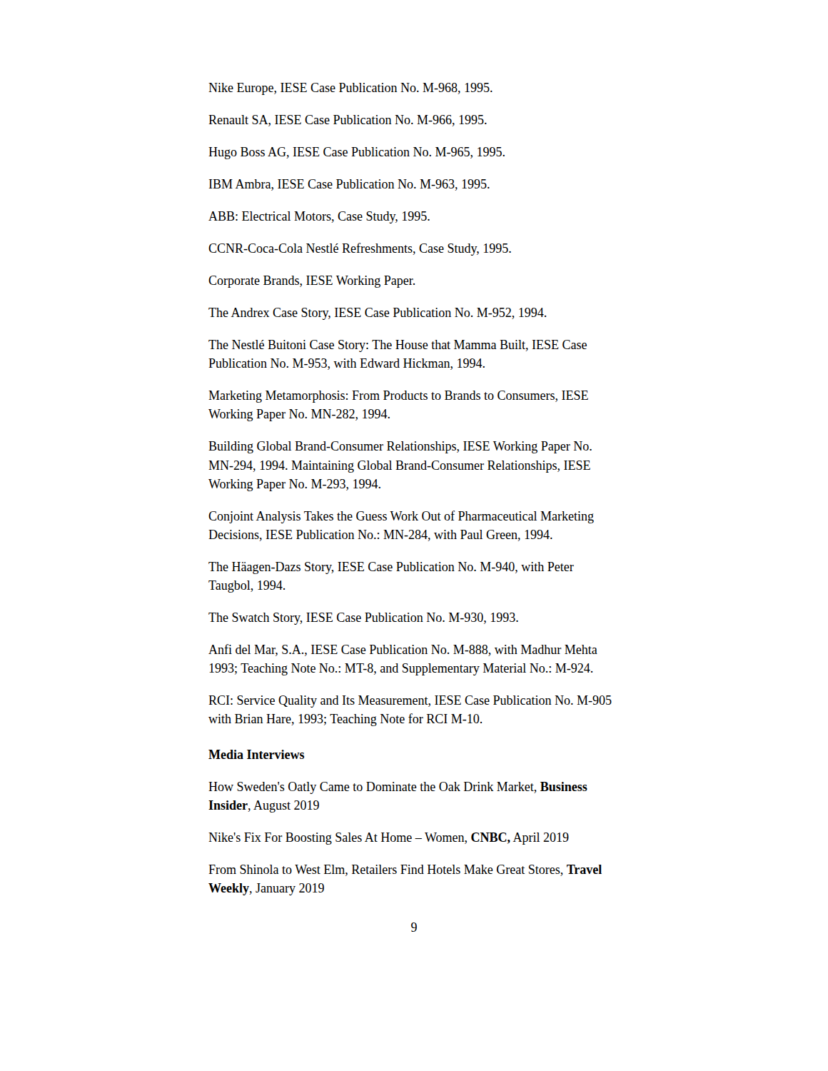Nike Europe, IESE Case Publication No. M-968, 1995.
Renault SA, IESE Case Publication No. M-966, 1995.
Hugo Boss AG, IESE Case Publication No. M-965, 1995.
IBM Ambra, IESE Case Publication No. M-963, 1995.
ABB: Electrical Motors, Case Study, 1995.
CCNR-Coca-Cola Nestlé Refreshments, Case Study, 1995.
Corporate Brands, IESE Working Paper.
The Andrex Case Story, IESE Case Publication No. M-952, 1994.
The Nestlé Buitoni Case Story: The House that Mamma Built, IESE Case Publication No. M-953, with Edward Hickman, 1994.
Marketing Metamorphosis: From Products to Brands to Consumers, IESE Working Paper No. MN-282, 1994.
Building Global Brand-Consumer Relationships, IESE Working Paper No. MN-294, 1994. Maintaining Global Brand-Consumer Relationships, IESE Working Paper No. M-293, 1994.
Conjoint Analysis Takes the Guess Work Out of Pharmaceutical Marketing Decisions, IESE Publication No.: MN-284, with Paul Green, 1994.
The Häagen-Dazs Story, IESE Case Publication No. M-940, with Peter Taugbol, 1994.
The Swatch Story, IESE Case Publication No. M-930, 1993.
Anfi del Mar, S.A., IESE Case Publication No. M-888, with Madhur Mehta 1993; Teaching Note No.: MT-8, and Supplementary Material No.: M-924.
RCI: Service Quality and Its Measurement, IESE Case Publication No. M-905 with Brian Hare, 1993; Teaching Note for RCI M-10.
Media Interviews
How Sweden's Oatly Came to Dominate the Oak Drink Market, Business Insider, August 2019
Nike's Fix For Boosting Sales At Home – Women, CNBC, April 2019
From Shinola to West Elm, Retailers Find Hotels Make Great Stores, Travel Weekly, January 2019
9